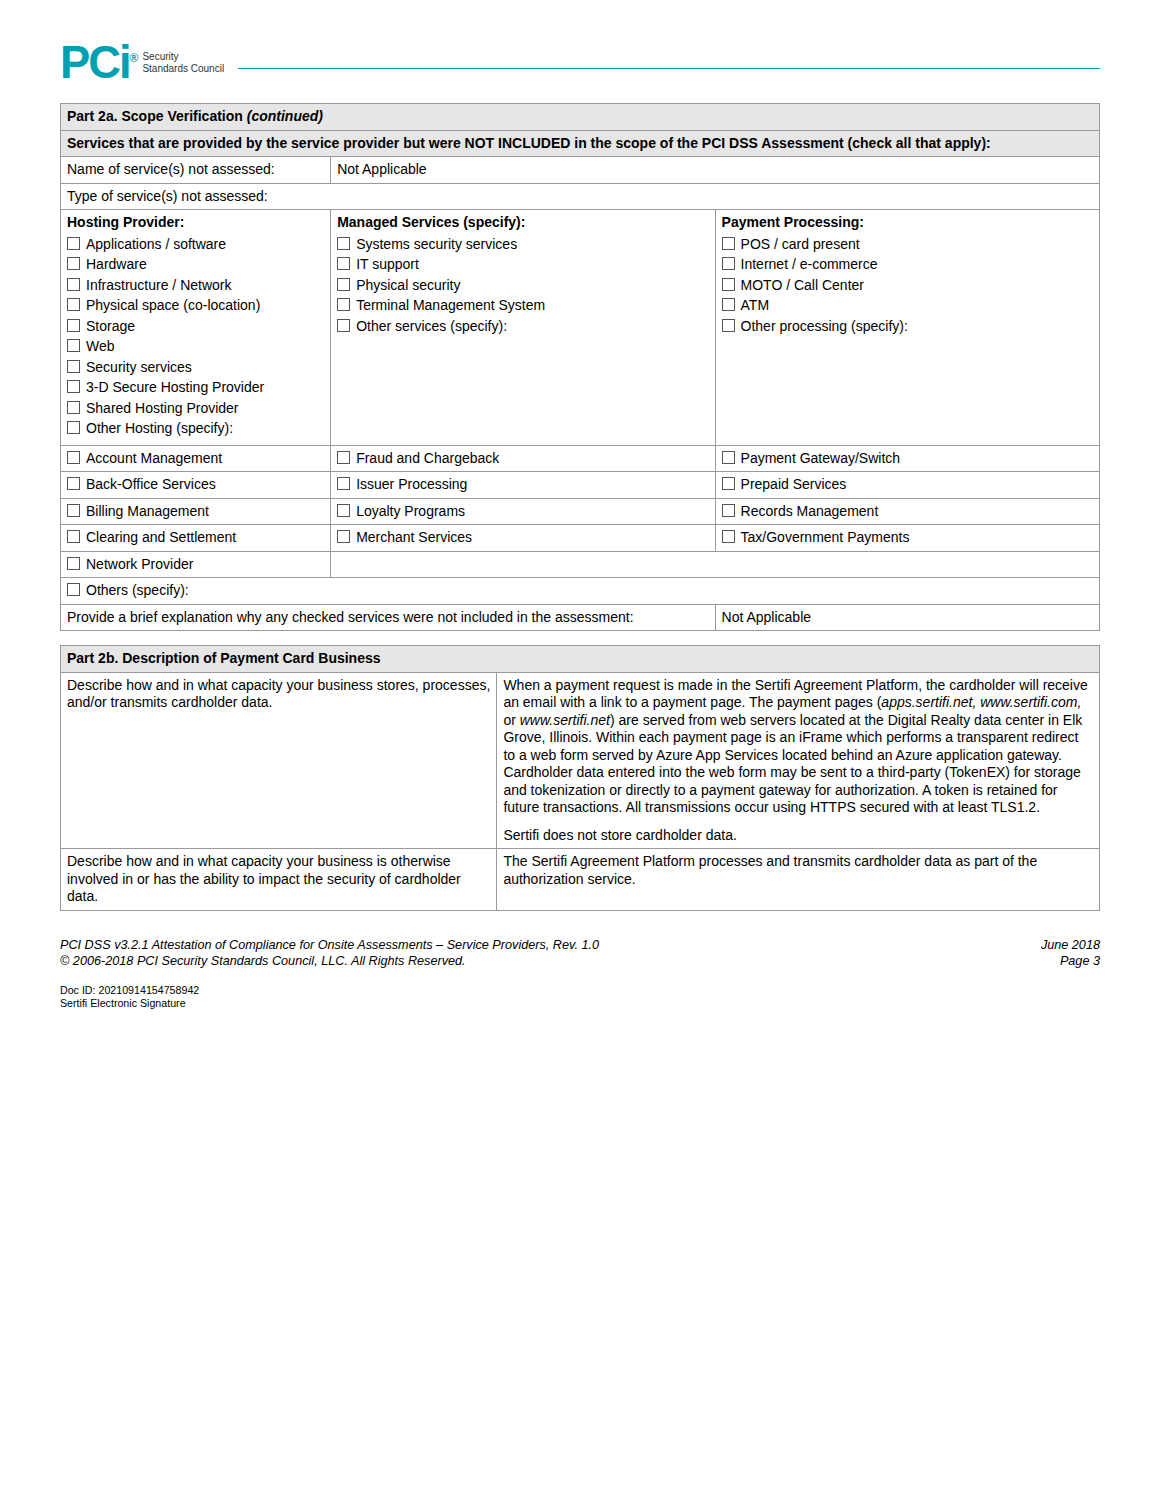PCi® Security
Standards Council
| Part 2a. Scope Verification (continued) |
| Services that are provided by the service provider but were NOT INCLUDED in the scope of the PCI DSS Assessment (check all that apply): |
| Name of service(s) not assessed: | Not Applicable |
| Type of service(s) not assessed: |
| Hosting Provider: Applications / software Hardware Infrastructure / Network Physical space (co-location) Storage Web Security services 3-D Secure Hosting Provider Shared Hosting Provider Other Hosting (specify): | Managed Services (specify): Systems security services IT support Physical security Terminal Management System Other services (specify): | Payment Processing: POS / card present Internet / e-commerce MOTO / Call Center ATM Other processing (specify): |
| Account Management | Fraud and Chargeback | Payment Gateway/Switch |
| Back-Office Services | Issuer Processing | Prepaid Services |
| Billing Management | Loyalty Programs | Records Management |
| Clearing and Settlement | Merchant Services | Tax/Government Payments |
| Network Provider | |
| Others (specify): |
| Provide a brief explanation why any checked services were not included in the assessment: | Not Applicable |
| Part 2b. Description of Payment Card Business |
| Describe how and in what capacity your business stores, processes, and/or transmits cardholder data. | When a payment request is made in the Sertifi Agreement Platform, the cardholder will receive an email with a link to a payment page. The payment pages ( apps.sertifi.net, www.sertifi.com, or www.sertifi.net ) are served from web servers located at the Digital Realty data center in Elk Grove, Illinois. Within each payment page is an iFrame which performs a transparent redirect to a web form served by Azure App Services located behind an Azure application gateway. Cardholder data entered into the web form may be sent to a third-party (TokenEX) for storage and tokenization or directly to a payment gateway for authorization. A token is retained for future transactions. All transmissions occur using HTTPS secured with at least TLS1.2. Sertifi does not store cardholder data. |
| Describe how and in what capacity your business is otherwise involved in or has the ability to impact the security of cardholder data. | The Sertifi Agreement Platform processes and transmits cardholder data as part of the authorization service. |
PCI DSS v3.2.1 Attestation of Compliance for Onsite Assessments – Service Providers, Rev. 1.0
June 2018
© 2006-2018 PCI Security Standards Council, LLC. All Rights Reserved.
Page 3
Doc ID: 20210914154758942
Sertifi Electronic Signature